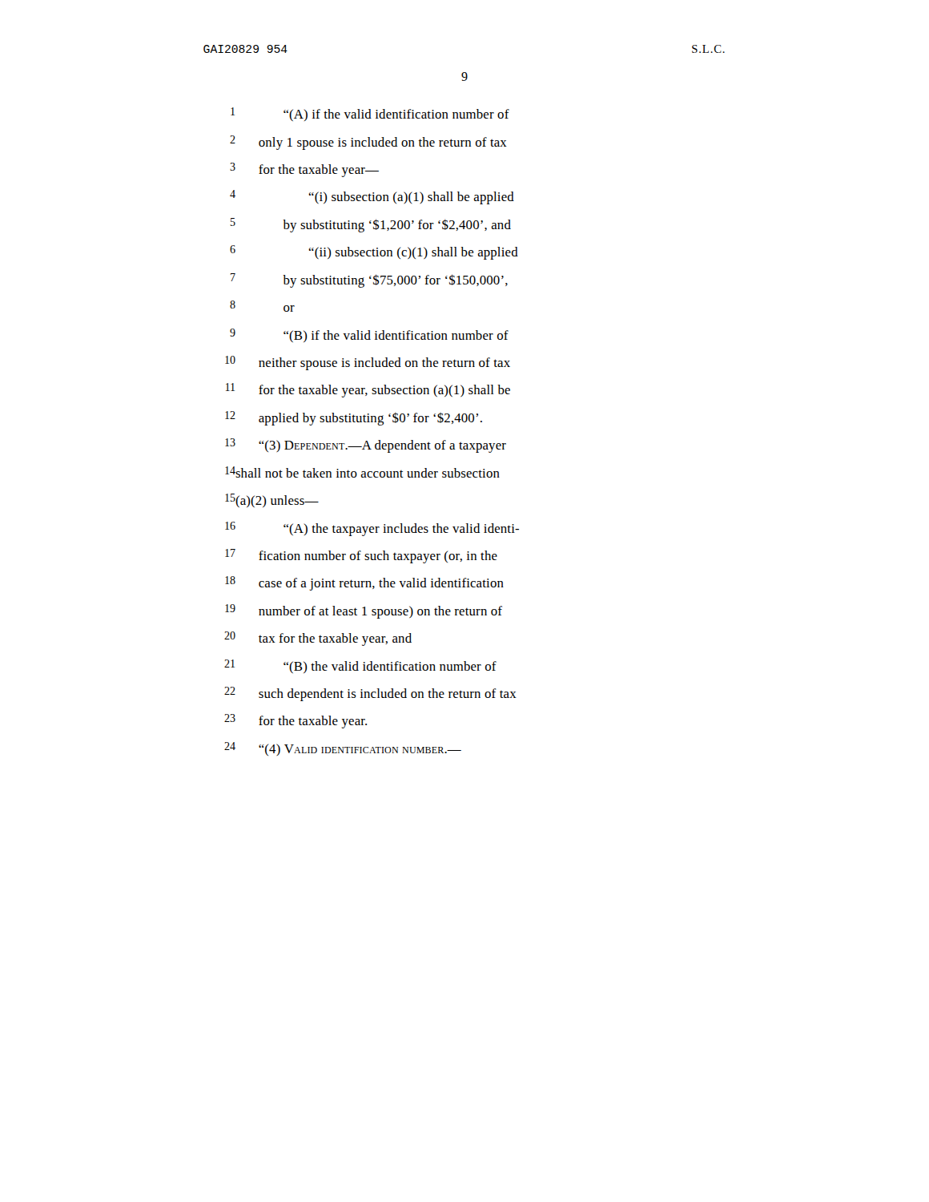GAI20829 954 S.L.C.
9
| 1 | “(A) if the valid identification number of |
| 2 | only 1 spouse is included on the return of tax |
| 3 | for the taxable year— |
| 4 | “(i) subsection (a)(1) shall be applied |
| 5 | by substituting ‘$1,200’ for ‘$2,400’, and |
| 6 | “(ii) subsection (c)(1) shall be applied |
| 7 | by substituting ‘$75,000’ for ‘$150,000’, |
| 8 | or |
| 9 | “(B) if the valid identification number of |
| 10 | neither spouse is included on the return of tax |
| 11 | for the taxable year, subsection (a)(1) shall be |
| 12 | applied by substituting ‘$0’ for ‘$2,400’. |
| 13 | “(3) Dependent. —A dependent of a taxpayer |
| 14 | shall not be taken into account under subsection |
| 15 | (a)(2) unless— |
| 16 | “(A) the taxpayer includes the valid identi- |
| 17 | fication number of such taxpayer (or, in the |
| 18 | case of a joint return, the valid identification |
| 19 | number of at least 1 spouse) on the return of |
| 20 | tax for the taxable year, and |
| 21 | “(B) the valid identification number of |
| 22 | such dependent is included on the return of tax |
| 23 | for the taxable year. |
| 24 | “(4) Valid identification number. — |